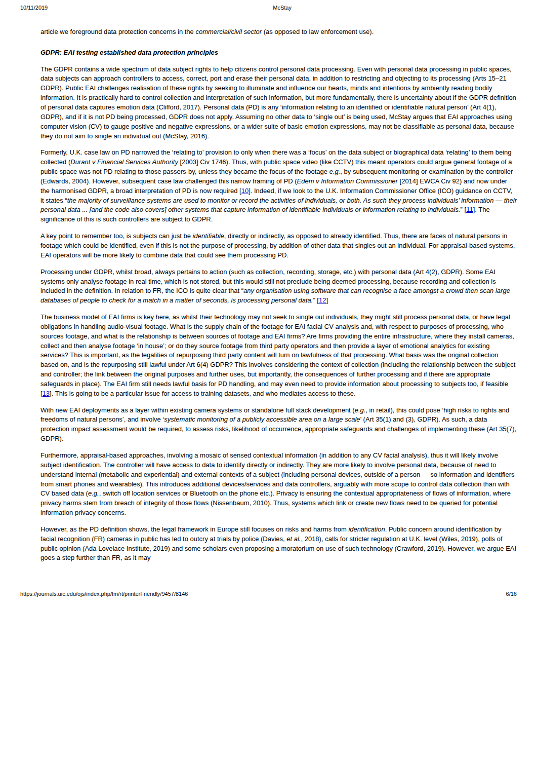10/11/2019
McStay
article we foreground data protection concerns in the commercial/civil sector (as opposed to law enforcement use).
GDPR: EAI testing established data protection principles
The GDPR contains a wide spectrum of data subject rights to help citizens control personal data processing. Even with personal data processing in public spaces, data subjects can approach controllers to access, correct, port and erase their personal data, in addition to restricting and objecting to its processing (Arts 15–21 GDPR). Public EAI challenges realisation of these rights by seeking to illuminate and influence our hearts, minds and intentions by ambiently reading bodily information. It is practically hard to control collection and interpretation of such information, but more fundamentally, there is uncertainty about if the GDPR definition of personal data captures emotion data (Clifford, 2017). Personal data (PD) is any ‘information relating to an identified or identifiable natural person’ (Art 4(1), GDPR), and if it is not PD being processed, GDPR does not apply. Assuming no other data to ‘single out’ is being used, McStay argues that EAI approaches using computer vision (CV) to gauge positive and negative expressions, or a wider suite of basic emotion expressions, may not be classifiable as personal data, because they do not aim to single an individual out (McStay, 2016).
Formerly, U.K. case law on PD narrowed the ‘relating to’ provision to only when there was a ‘focus’ on the data subject or biographical data ‘relating’ to them being collected (Durant v Financial Services Authority [2003] Civ 1746). Thus, with public space video (like CCTV) this meant operators could argue general footage of a public space was not PD relating to those passers-by, unless they became the focus of the footage e.g., by subsequent monitoring or examination by the controller (Edwards, 2004). However, subsequent case law challenged this narrow framing of PD (Edem v Information Commissioner [2014] EWCA Civ 92) and now under the harmonised GDPR, a broad interpretation of PD is now required [10]. Indeed, if we look to the U.K. Information Commissioner Office (ICO) guidance on CCTV, it states “the majority of surveillance systems are used to monitor or record the activities of individuals, or both. As such they process individuals’ information — their personal data ... [and the code also covers] other systems that capture information of identifiable individuals or information relating to individuals.” [11]. The significance of this is such controllers are subject to GDPR.
A key point to remember too, is subjects can just be identifiable, directly or indirectly, as opposed to already identified. Thus, there are faces of natural persons in footage which could be identified, even if this is not the purpose of processing, by addition of other data that singles out an individual. For appraisal-based systems, EAI operators will be more likely to combine data that could see them processing PD.
Processing under GDPR, whilst broad, always pertains to action (such as collection, recording, storage, etc.) with personal data (Art 4(2), GDPR). Some EAI systems only analyse footage in real time, which is not stored, but this would still not preclude being deemed processing, because recording and collection is included in the definition. In relation to FR, the ICO is quite clear that “any organisation using software that can recognise a face amongst a crowd then scan large databases of people to check for a match in a matter of seconds, is processing personal data.” [12]
The business model of EAI firms is key here, as whilst their technology may not seek to single out individuals, they might still process personal data, or have legal obligations in handling audio-visual footage. What is the supply chain of the footage for EAI facial CV analysis and, with respect to purposes of processing, who sources footage, and what is the relationship is between sources of footage and EAI firms? Are firms providing the entire infrastructure, where they install cameras, collect and then analyse footage ‘in house’; or do they source footage from third party operators and then provide a layer of emotional analytics for existing services? This is important, as the legalities of repurposing third party content will turn on lawfulness of that processing. What basis was the original collection based on, and is the repurposing still lawful under Art 6(4) GDPR? This involves considering the context of collection (including the relationship between the subject and controller; the link between the original purposes and further uses, but importantly, the consequences of further processing and if there are appropriate safeguards in place). The EAI firm still needs lawful basis for PD handling, and may even need to provide information about processing to subjects too, if feasible [13]. This is going to be a particular issue for access to training datasets, and who mediates access to these.
With new EAI deployments as a layer within existing camera systems or standalone full stack development (e.g., in retail), this could pose ‘high risks to rights and freedoms of natural persons’, and involve ‘systematic monitoring of a publicly accessible area on a large scale’ (Art 35(1) and (3), GDPR). As such, a data protection impact assessment would be required, to assess risks, likelihood of occurrence, appropriate safeguards and challenges of implementing these (Art 35(7), GDPR).
Furthermore, appraisal-based approaches, involving a mosaic of sensed contextual information (in addition to any CV facial analysis), thus it will likely involve subject identification. The controller will have access to data to identify directly or indirectly. They are more likely to involve personal data, because of need to understand internal (metabolic and experiential) and external contexts of a subject (including personal devices, outside of a person — so information and identifiers from smart phones and wearables). This introduces additional devices/services and data controllers, arguably with more scope to control data collection than with CV based data (e.g., switch off location services or Bluetooth on the phone etc.). Privacy is ensuring the contextual appropriateness of flows of information, where privacy harms stem from breach of integrity of those flows (Nissenbaum, 2010). Thus, systems which link or create new flows need to be queried for potential information privacy concerns.
However, as the PD definition shows, the legal framework in Europe still focuses on risks and harms from identification. Public concern around identification by facial recognition (FR) cameras in public has led to outcry at trials by police (Davies, et al., 2018), calls for stricter regulation at U.K. level (Wiles, 2019), polls of public opinion (Ada Lovelace Institute, 2019) and some scholars even proposing a moratorium on use of such technology (Crawford, 2019). However, we argue EAI goes a step further than FR, as it may
https://journals.uic.edu/ojs/index.php/fm/rt/printerFriendly/9457/8146
6/16